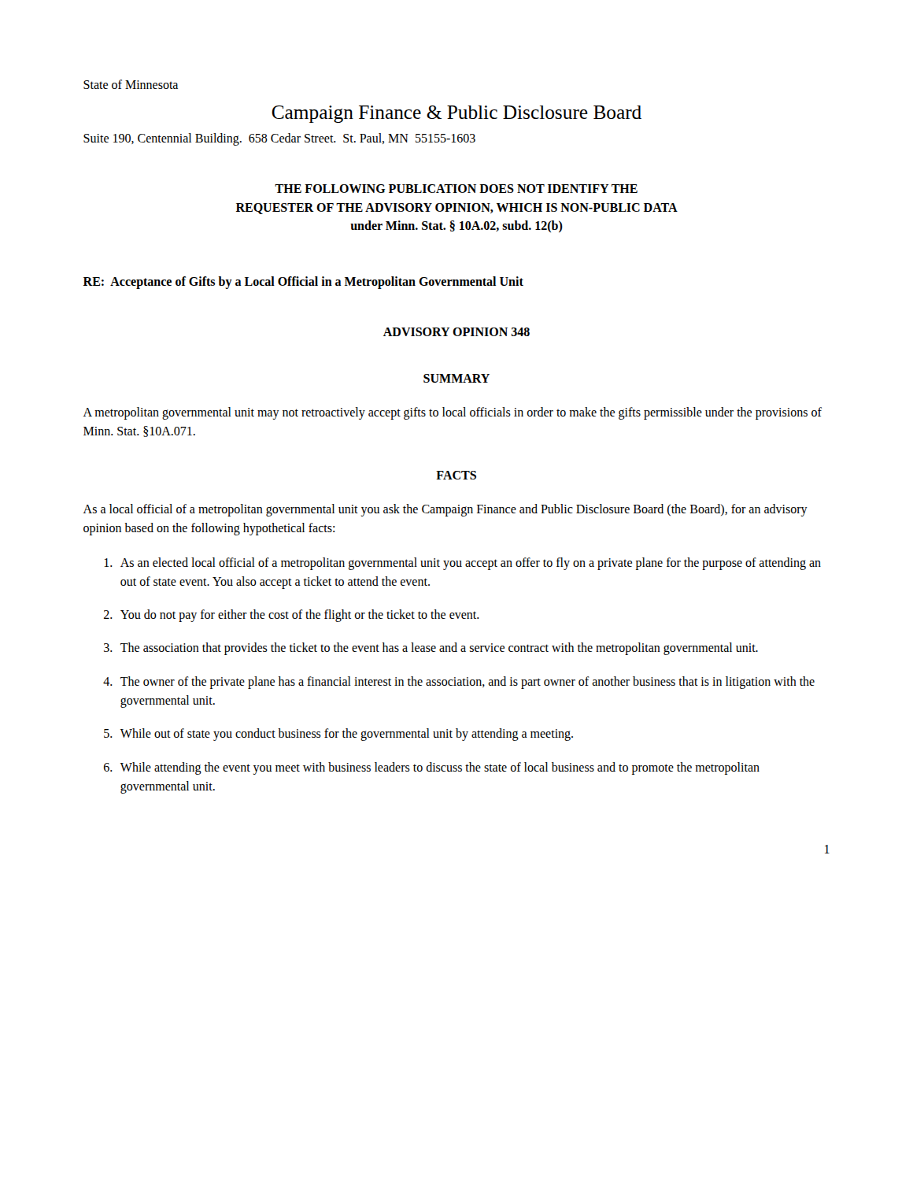State of Minnesota
Campaign Finance & Public Disclosure Board
Suite 190, Centennial Building. 658 Cedar Street. St. Paul, MN 55155-1603
The following publication does not identify the
requester of the advisory opinion, which is non-public data
under Minn. Stat. § 10A.02, subd. 12(b)
RE: Acceptance of Gifts by a Local Official in a Metropolitan Governmental Unit
ADVISORY OPINION 348
Summary
A metropolitan governmental unit may not retroactively accept gifts to local officials in order to make the gifts permissible under the provisions of Minn. Stat. §10A.071.
Facts
As a local official of a metropolitan governmental unit you ask the Campaign Finance and Public Disclosure Board (the Board), for an advisory opinion based on the following hypothetical facts:
As an elected local official of a metropolitan governmental unit you accept an offer to fly on a private plane for the purpose of attending an out of state event. You also accept a ticket to attend the event.
You do not pay for either the cost of the flight or the ticket to the event.
The association that provides the ticket to the event has a lease and a service contract with the metropolitan governmental unit.
The owner of the private plane has a financial interest in the association, and is part owner of another business that is in litigation with the governmental unit.
While out of state you conduct business for the governmental unit by attending a meeting.
While attending the event you meet with business leaders to discuss the state of local business and to promote the metropolitan governmental unit.
1